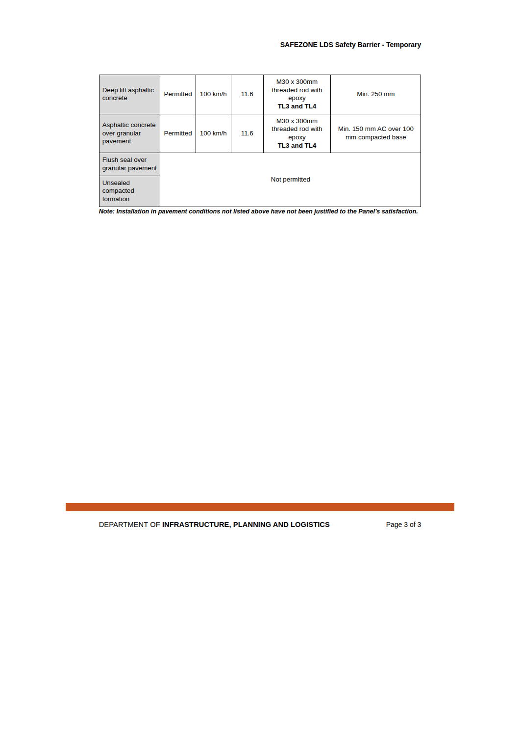SAFEZONE LDS Safety Barrier - Temporary
| Deep lift asphaltic concrete | Permitted | 100 km/h | 11.6 | M30 x 300mm threaded rod with epoxy TL3 and TL4 | Min. 250 mm |
| Asphaltic concrete over granular pavement | Permitted | 100 km/h | 11.6 | M30 x 300mm threaded rod with epoxy TL3 and TL4 | Min. 150 mm AC over 100 mm compacted base |
| Flush seal over granular pavement | Not permitted |
| Unsealed compacted formation |
Note: Installation in pavement conditions not listed above have not been justified to the Panel’s satisfaction.
DEPARTMENT OF INFRASTRUCTURE, PLANNING AND LOGISTICS
Page 3 of 3